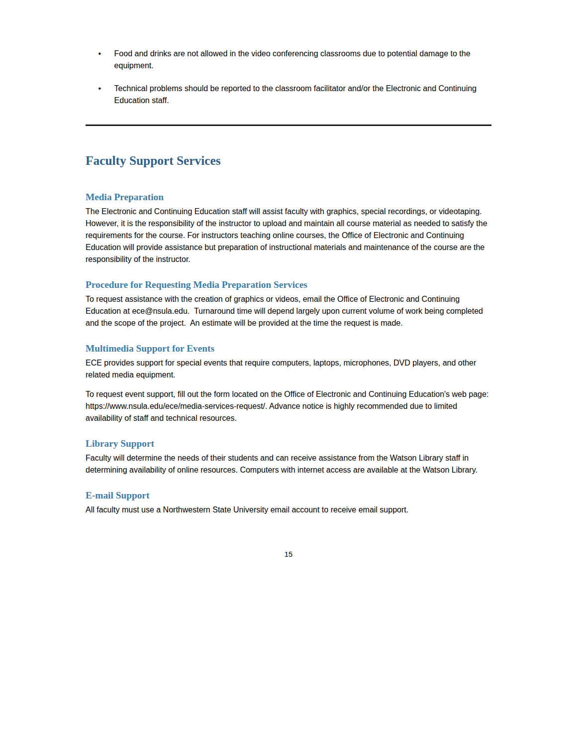Food and drinks are not allowed in the video conferencing classrooms due to potential damage to the equipment.
Technical problems should be reported to the classroom facilitator and/or the Electronic and Continuing Education staff.
Faculty Support Services
Media Preparation
The Electronic and Continuing Education staff will assist faculty with graphics, special recordings, or videotaping. However, it is the responsibility of the instructor to upload and maintain all course material as needed to satisfy the requirements for the course. For instructors teaching online courses, the Office of Electronic and Continuing Education will provide assistance but preparation of instructional materials and maintenance of the course are the responsibility of the instructor.
Procedure for Requesting Media Preparation Services
To request assistance with the creation of graphics or videos, email the Office of Electronic and Continuing Education at ece@nsula.edu. Turnaround time will depend largely upon current volume of work being completed and the scope of the project. An estimate will be provided at the time the request is made.
Multimedia Support for Events
ECE provides support for special events that require computers, laptops, microphones, DVD players, and other related media equipment.
To request event support, fill out the form located on the Office of Electronic and Continuing Education's web page: https://www.nsula.edu/ece/media-services-request/. Advance notice is highly recommended due to limited availability of staff and technical resources.
Library Support
Faculty will determine the needs of their students and can receive assistance from the Watson Library staff in determining availability of online resources. Computers with internet access are available at the Watson Library.
E-mail Support
All faculty must use a Northwestern State University email account to receive email support.
15